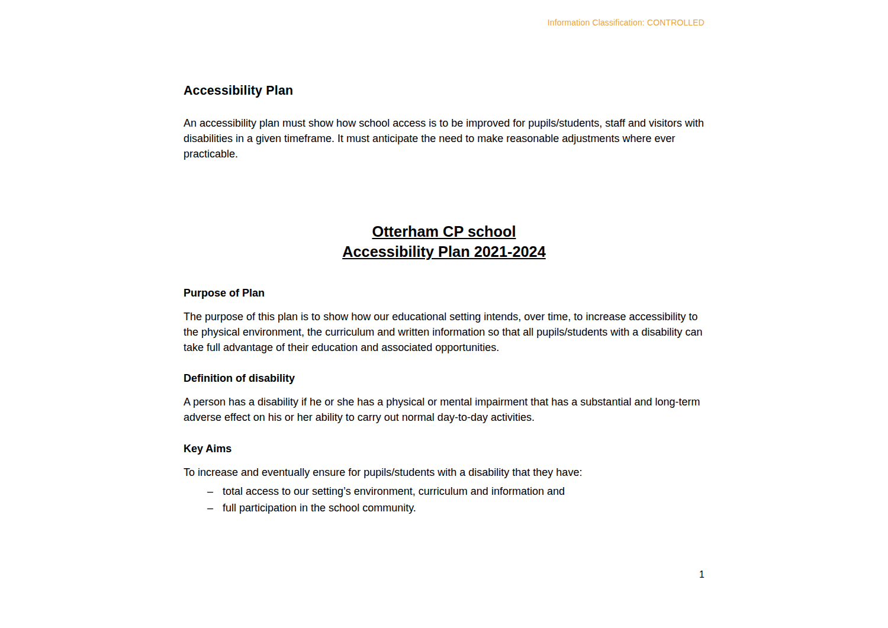Information Classification: CONTROLLED
Accessibility Plan
An accessibility plan must show how school access is to be improved for pupils/students, staff and visitors with disabilities in a given timeframe. It must anticipate the need to make reasonable adjustments where ever practicable.
Otterham CP school Accessibility Plan 2021-2024
Purpose of Plan
The purpose of this plan is to show how our educational setting intends, over time, to increase accessibility to the physical environment, the curriculum and written information so that all pupils/students with a disability can take full advantage of their education and associated opportunities.
Definition of disability
A person has a disability if he or she has a physical or mental impairment that has a substantial and long-term adverse effect on his or her ability to carry out normal day-to-day activities.
Key Aims
To increase and eventually ensure for pupils/students with a disability that they have:
total access to our setting’s environment, curriculum and information and
full participation in the school community.
1